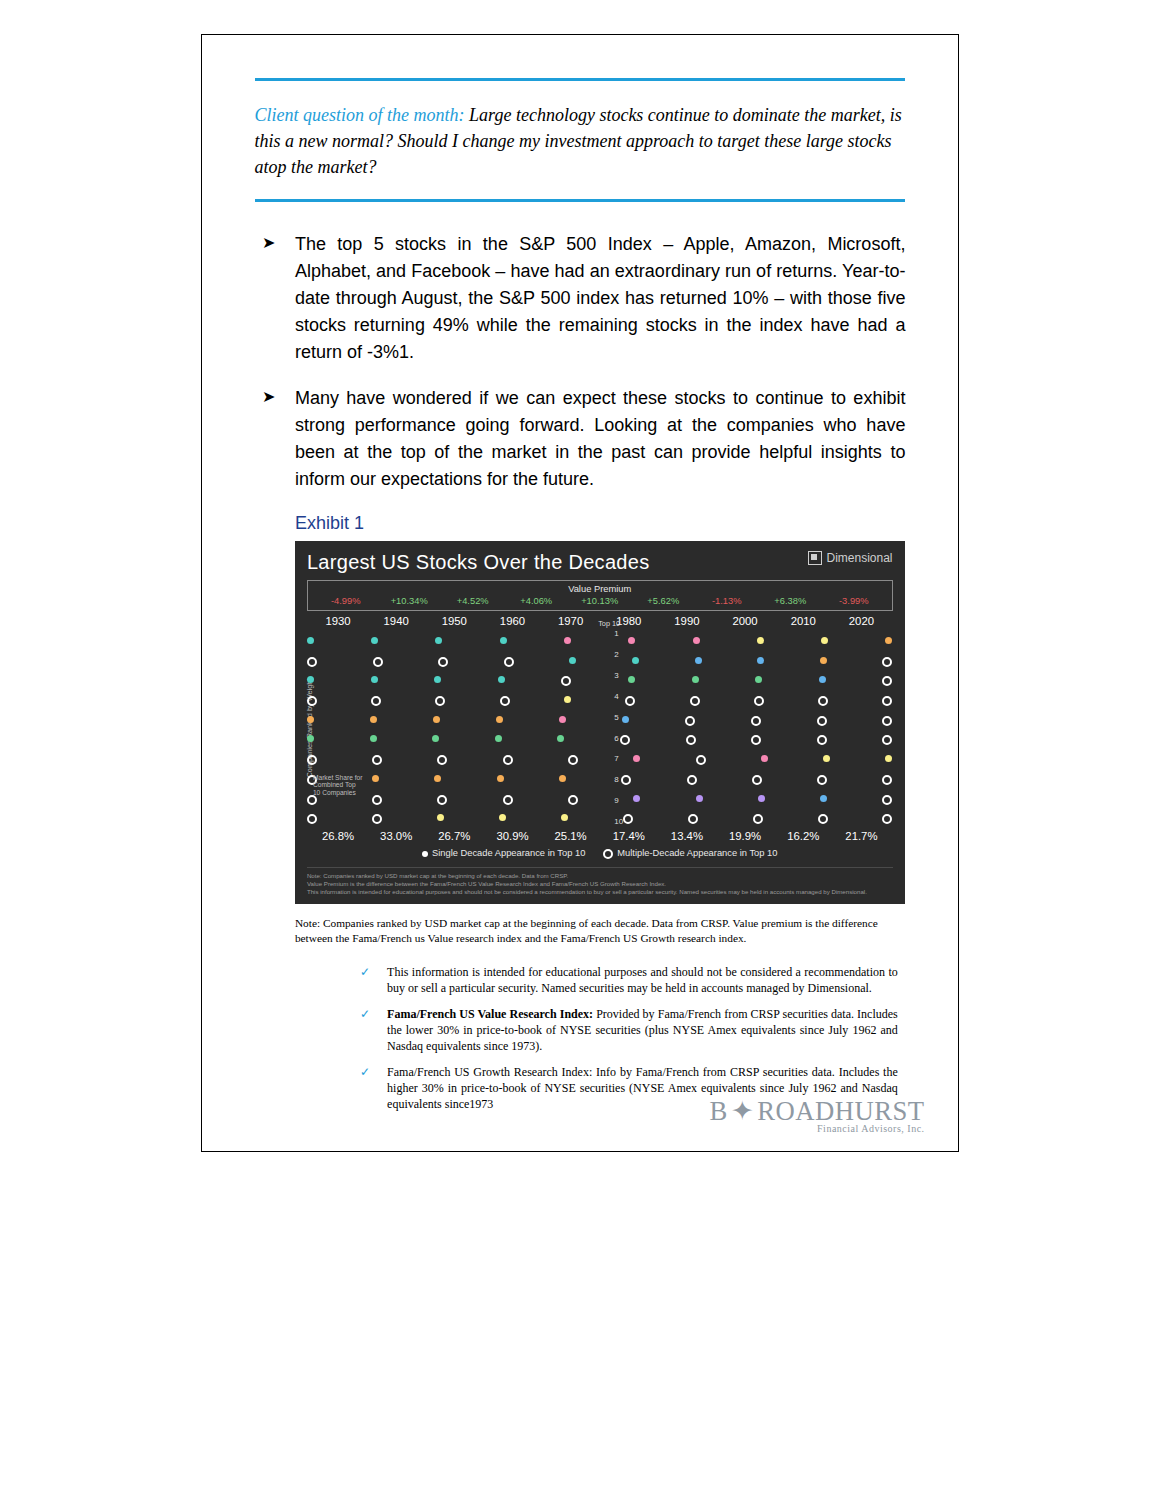Client question of the month: Large technology stocks continue to dominate the market, is this a new normal? Should I change my investment approach to target these large stocks atop the market?
The top 5 stocks in the S&P 500 Index – Apple, Amazon, Microsoft, Alphabet, and Facebook – have had an extraordinary run of returns. Year-to-date through August, the S&P 500 index has returned 10% – with those five stocks returning 49% while the remaining stocks in the index have had a return of -3%1.
Many have wondered if we can expect these stocks to continue to exhibit strong performance going forward. Looking at the companies who have been at the top of the market in the past can provide helpful insights to inform our expectations for the future.
Exhibit 1
Largest US Stocks Over the Decades
Dimensional
Value Premium
-4.99% +10.34% +4.52% +4.06% +10.13% +5.62% -1.13% +6.38% -3.99%
1930194019501960197019801990200020102020
Companies Ranked by Weight
Top 10
1
2
3
4
5
6
7
8
9
10
Market Share for Combined Top 10 Companies
26.8% 33.0% 26.7% 30.9% 25.1% 17.4% 13.4% 19.9% 16.2% 21.7%
Single Decade Appearance in Top 10 Multiple-Decade Appearance in Top 10
Note: Companies ranked by USD market cap at the beginning of each decade. Data from CRSP.
Value Premium is the difference between the Fama/French US Value Research Index and Fama/French US Growth Research Index.
This information is intended for educational purposes and should not be considered a recommendation to buy or sell a particular security. Named securities may be held in accounts managed by Dimensional.
Note: Companies ranked by USD market cap at the beginning of each decade. Data from CRSP. Value premium is the difference between the Fama/French us Value research index and the Fama/French US Growth research index.
This information is intended for educational purposes and should not be considered a recommendation to buy or sell a particular security. Named securities may be held in accounts managed by Dimensional.
Fama/French US Value Research Index: Provided by Fama/French from CRSP securities data. Includes the lower 30% in price-to-book of NYSE securities (plus NYSE Amex equivalents since July 1962 and Nasdaq equivalents since 1973).
Fama/French US Growth Research Index: Info by Fama/French from CRSP securities data. Includes the higher 30% in price-to-book of NYSE securities (NYSE Amex equivalents since July 1962 and Nasdaq equivalents since1973
B✦ROADHURST
Financial Advisors, Inc.